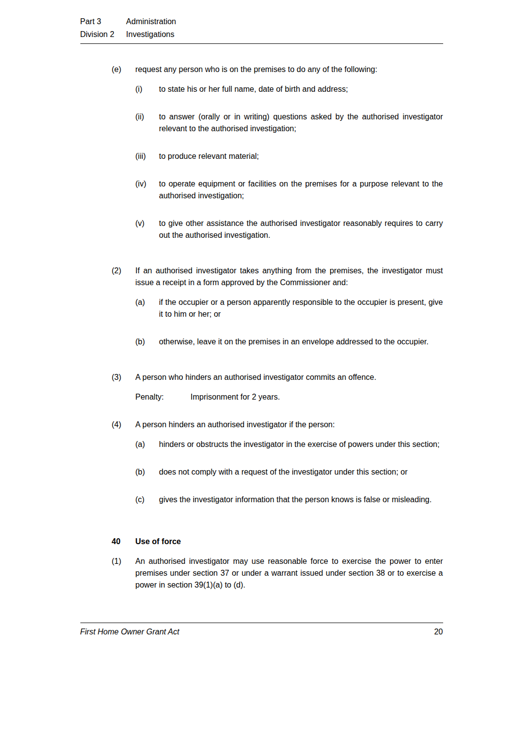Part 3 Administration Division 2 Investigations
(e)
request any person who is on the premises to do any of the following:
(i)
to state his or her full name, date of birth and address;
(ii)
to answer (orally or in writing) questions asked by the authorised investigator relevant to the authorised investigation;
(iii)
to produce relevant material;
(iv)
to operate equipment or facilities on the premises for a purpose relevant to the authorised investigation;
(v)
to give other assistance the authorised investigator reasonably requires to carry out the authorised investigation.
(2)
If an authorised investigator takes anything from the premises, the investigator must issue a receipt in a form approved by the Commissioner and:
(a)
if the occupier or a person apparently responsible to the occupier is present, give it to him or her; or
(b)
otherwise, leave it on the premises in an envelope addressed to the occupier.
(3)
A person who hinders an authorised investigator commits an offence.
Penalty: Imprisonment for 2 years.
(4)
A person hinders an authorised investigator if the person:
(a)
hinders or obstructs the investigator in the exercise of powers under this section;
(b)
does not comply with a request of the investigator under this section; or
(c)
gives the investigator information that the person knows is false or misleading.
40 Use of force
(1)
An authorised investigator may use reasonable force to exercise the power to enter premises under section 37 or under a warrant issued under section 38 or to exercise a power in section 39(1)(a) to (d).
First Home Owner Grant Act 20